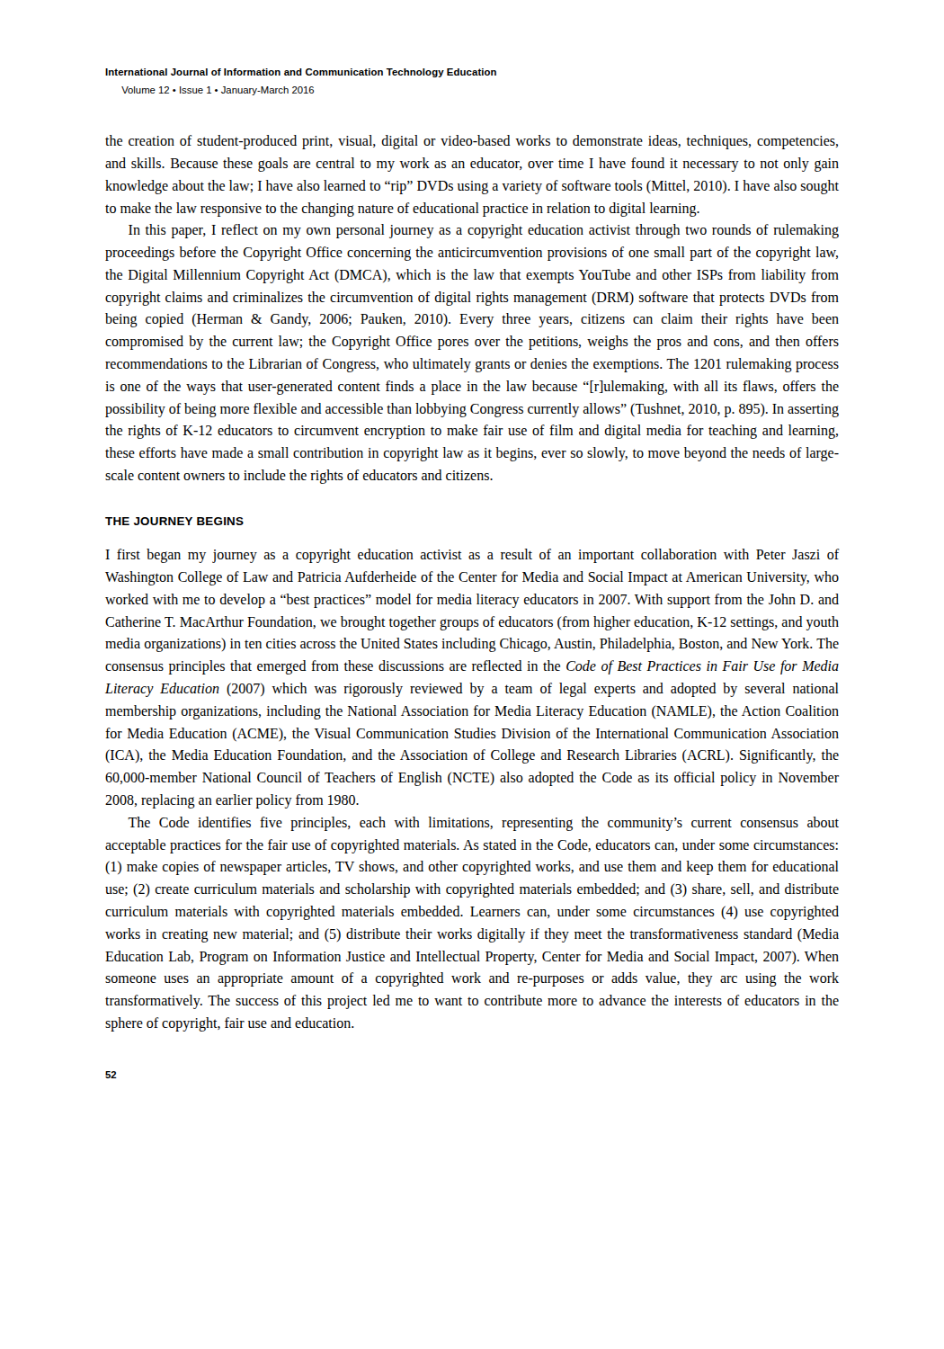International Journal of Information and Communication Technology Education
Volume 12 • Issue 1 • January-March 2016
the creation of student-produced print, visual, digital or video-based works to demonstrate ideas, techniques, competencies, and skills. Because these goals are central to my work as an educator, over time I have found it necessary to not only gain knowledge about the law; I have also learned to “rip” DVDs using a variety of software tools (Mittel, 2010). I have also sought to make the law responsive to the changing nature of educational practice in relation to digital learning.
In this paper, I reflect on my own personal journey as a copyright education activist through two rounds of rulemaking proceedings before the Copyright Office concerning the anticircumvention provisions of one small part of the copyright law, the Digital Millennium Copyright Act (DMCA), which is the law that exempts YouTube and other ISPs from liability from copyright claims and criminalizes the circumvention of digital rights management (DRM) software that protects DVDs from being copied (Herman & Gandy, 2006; Pauken, 2010). Every three years, citizens can claim their rights have been compromised by the current law; the Copyright Office pores over the petitions, weighs the pros and cons, and then offers recommendations to the Librarian of Congress, who ultimately grants or denies the exemptions. The 1201 rulemaking process is one of the ways that user-generated content finds a place in the law because “[r]ulemaking, with all its flaws, offers the possibility of being more flexible and accessible than lobbying Congress currently allows” (Tushnet, 2010, p. 895). In asserting the rights of K-12 educators to circumvent encryption to make fair use of film and digital media for teaching and learning, these efforts have made a small contribution in copyright law as it begins, ever so slowly, to move beyond the needs of large-scale content owners to include the rights of educators and citizens.
The Journey Begins
I first began my journey as a copyright education activist as a result of an important collaboration with Peter Jaszi of Washington College of Law and Patricia Aufderheide of the Center for Media and Social Impact at American University, who worked with me to develop a “best practices” model for media literacy educators in 2007. With support from the John D. and Catherine T. MacArthur Foundation, we brought together groups of educators (from higher education, K-12 settings, and youth media organizations) in ten cities across the United States including Chicago, Austin, Philadelphia, Boston, and New York. The consensus principles that emerged from these discussions are reflected in the Code of Best Practices in Fair Use for Media Literacy Education (2007) which was rigorously reviewed by a team of legal experts and adopted by several national membership organizations, including the National Association for Media Literacy Education (NAMLE), the Action Coalition for Media Education (ACME), the Visual Communication Studies Division of the International Communication Association (ICA), the Media Education Foundation, and the Association of College and Research Libraries (ACRL). Significantly, the 60,000-member National Council of Teachers of English (NCTE) also adopted the Code as its official policy in November 2008, replacing an earlier policy from 1980.
The Code identifies five principles, each with limitations, representing the community’s current consensus about acceptable practices for the fair use of copyrighted materials. As stated in the Code, educators can, under some circumstances: (1) make copies of newspaper articles, TV shows, and other copyrighted works, and use them and keep them for educational use; (2) create curriculum materials and scholarship with copyrighted materials embedded; and (3) share, sell, and distribute curriculum materials with copyrighted materials embedded. Learners can, under some circumstances (4) use copyrighted works in creating new material; and (5) distribute their works digitally if they meet the transformativeness standard (Media Education Lab, Program on Information Justice and Intellectual Property, Center for Media and Social Impact, 2007). When someone uses an appropriate amount of a copyrighted work and re-purposes or adds value, they arc using the work transformatively. The success of this project led me to want to contribute more to advance the interests of educators in the sphere of copyright, fair use and education.
52